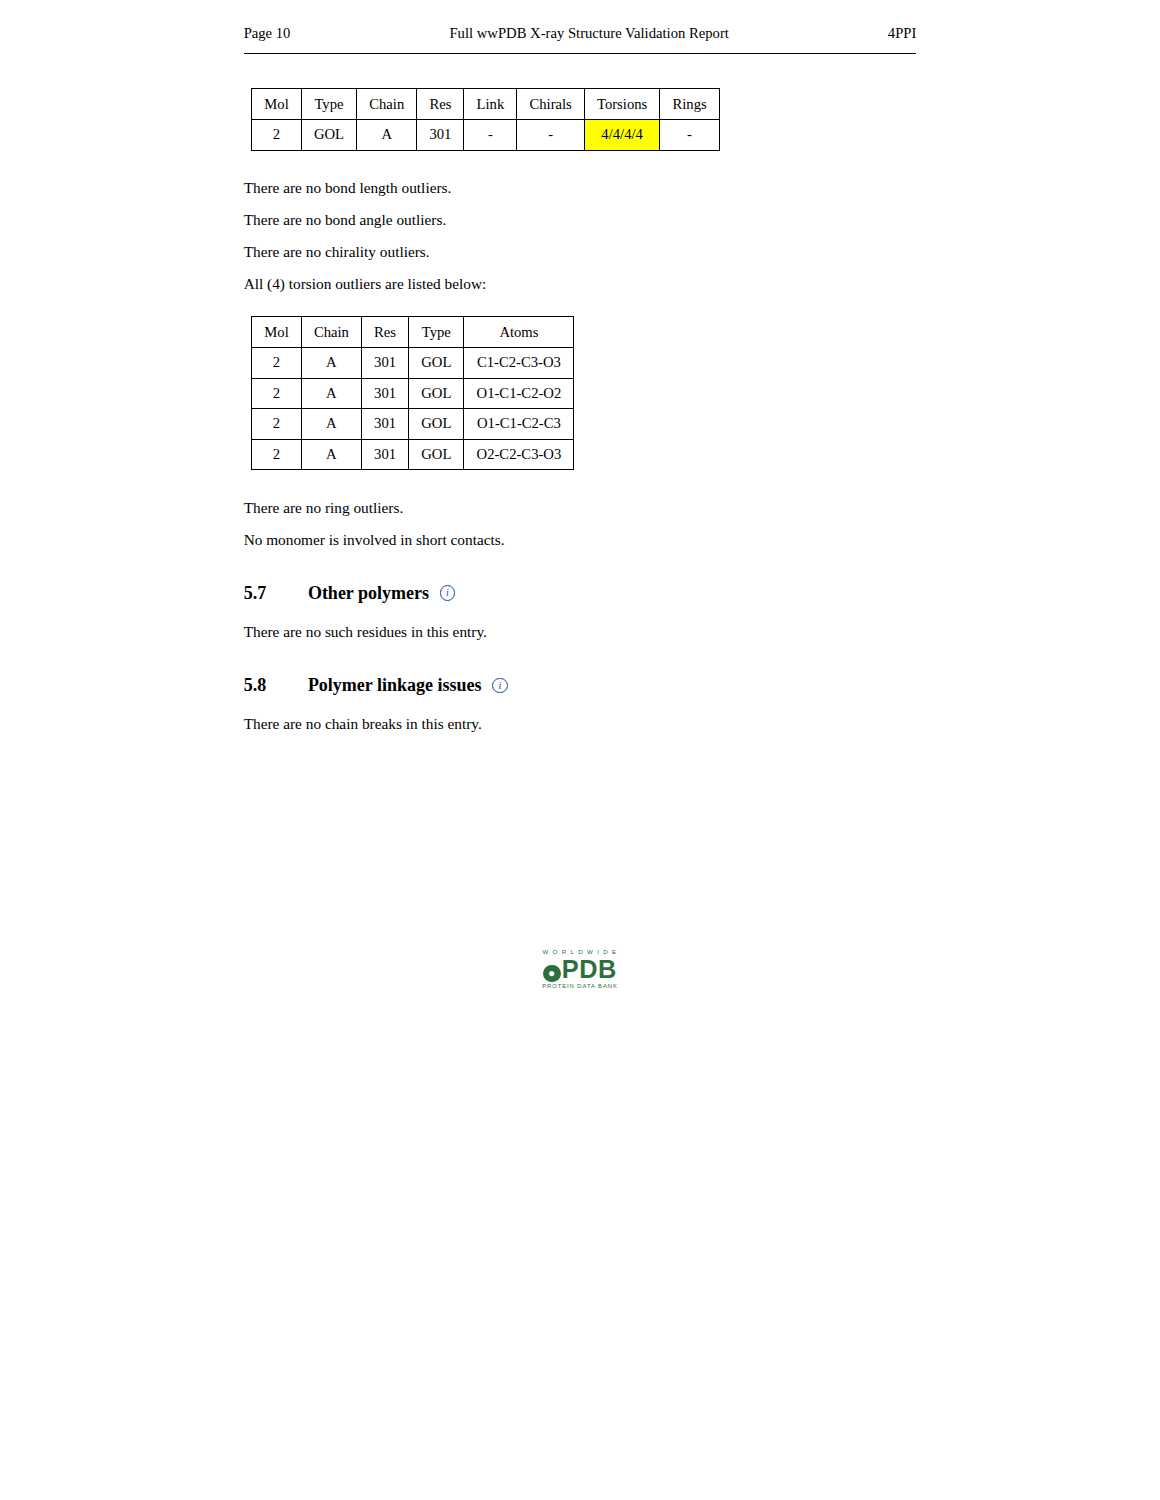Page 10
Full wwPDB X-ray Structure Validation Report
4PPI
| Mol | Type | Chain | Res | Link | Chirals | Torsions | Rings |
| --- | --- | --- | --- | --- | --- | --- | --- |
| 2 | GOL | A | 301 | - | - | 4/4/4/4 | - |
There are no bond length outliers.
There are no bond angle outliers.
There are no chirality outliers.
All (4) torsion outliers are listed below:
| Mol | Chain | Res | Type | Atoms |
| --- | --- | --- | --- | --- |
| 2 | A | 301 | GOL | C1-C2-C3-O3 |
| 2 | A | 301 | GOL | O1-C1-C2-O2 |
| 2 | A | 301 | GOL | O1-C1-C2-C3 |
| 2 | A | 301 | GOL | O2-C2-C3-O3 |
There are no ring outliers.
No monomer is involved in short contacts.
5.7 Other polymers i
There are no such residues in this entry.
5.8 Polymer linkage issues i
There are no chain breaks in this entry.
W O R L D W I D E
●PDB
PROTEIN DATA BANK